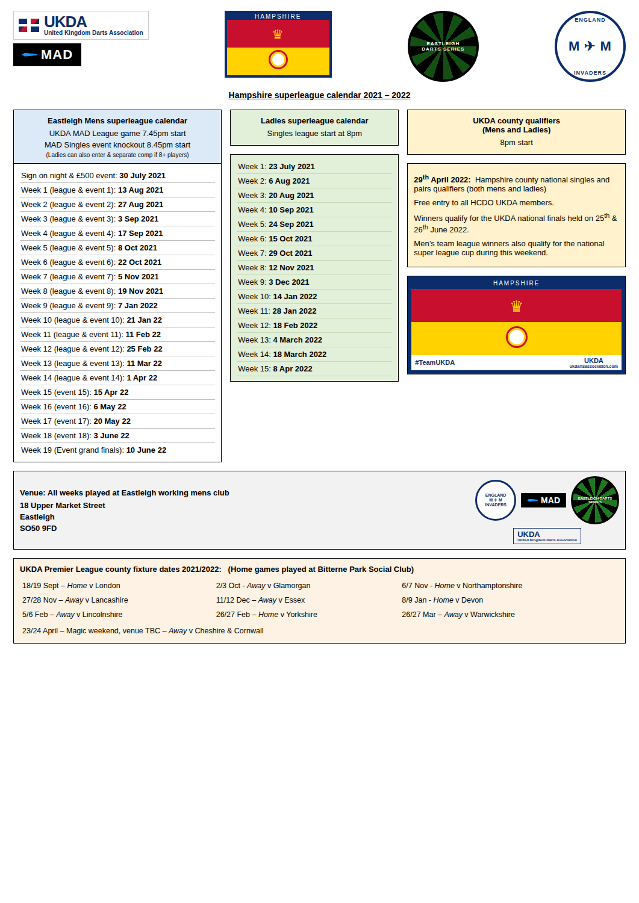UKDA
United Kingdom Darts Association
MAD
HAMPSHIRE
♛
ENGLAND M ✈ M INVADERS
Hampshire superleague calendar 2021 – 2022
Eastleigh Mens superleague calendar
UKDA MAD League game 7.45pm start
MAD Singles event knockout 8.45pm start
(Ladies can also enter & separate comp if 8+ players)
Sign on night & £500 event: 30 July 2021
Week 1 (league & event 1): 13 Aug 2021
Week 2 (league & event 2): 27 Aug 2021
Week 3 (league & event 3): 3 Sep 2021
Week 4 (league & event 4): 17 Sep 2021
Week 5 (league & event 5): 8 Oct 2021
Week 6 (league & event 6): 22 Oct 2021
Week 7 (league & event 7): 5 Nov 2021
Week 8 (league & event 8): 19 Nov 2021
Week 9 (league & event 9): 7 Jan 2022
Week 10 (league & event 10): 21 Jan 22
Week 11 (league & event 11): 11 Feb 22
Week 12 (league & event 12): 25 Feb 22
Week 13 (league & event 13): 11 Mar 22
Week 14 (league & event 14): 1 Apr 22
Week 15 (event 15): 15 Apr 22
Week 16 (event 16): 6 May 22
Week 17 (event 17): 20 May 22
Week 18 (event 18): 3 June 22
Week 19 (Event grand finals): 10 June 22
Ladies superleague calendar
Singles league start at 8pm
Week 1: 23 July 2021
Week 2: 6 Aug 2021
Week 3: 20 Aug 2021
Week 4: 10 Sep 2021
Week 5: 24 Sep 2021
Week 6: 15 Oct 2021
Week 7: 29 Oct 2021
Week 8: 12 Nov 2021
Week 9: 3 Dec 2021
Week 10: 14 Jan 2022
Week 11: 28 Jan 2022
Week 12: 18 Feb 2022
Week 13: 4 March 2022
Week 14: 18 March 2022
Week 15: 8 Apr 2022
UKDA county qualifiers
(Mens and Ladies)
8pm start
29th April 2022: Hampshire county national singles and pairs qualifiers (both mens and ladies)
Free entry to all HCDO UKDA members.
Winners qualify for the UKDA national finals held on 25th & 26th June 2022.
Men’s team league winners also qualify for the national super league cup during this weekend.
HAMPSHIRE
♛
#TeamUKDA UKDAukdartsassociation.com
Venue: All weeks played at Eastleigh working mens club
18 Upper Market Street
Eastleigh
SO50 9FD
ENGLAND
M ✈ M
INVADERS
MAD
EASTLEIGH DARTS SERIES
UKDAUnited Kingdom Darts Association
UKDA Premier League county fixture dates 2021/2022: (Home games played at Bitterne Park Social Club)
| 18/19 Sept – Home v London | 2/3 Oct - Away v Glamorgan | 6/7 Nov - Home v Northamptonshire |
| 27/28 Nov – Away v Lancashire | 11/12 Dec – Away v Essex | 8/9 Jan - Home v Devon |
| 5/6 Feb – Away v Lincolnshire | 26/27 Feb – Home v Yorkshire | 26/27 Mar – Away v Warwickshire |
| 23/24 April – Magic weekend, venue TBC – Away v Cheshire & Cornwall |